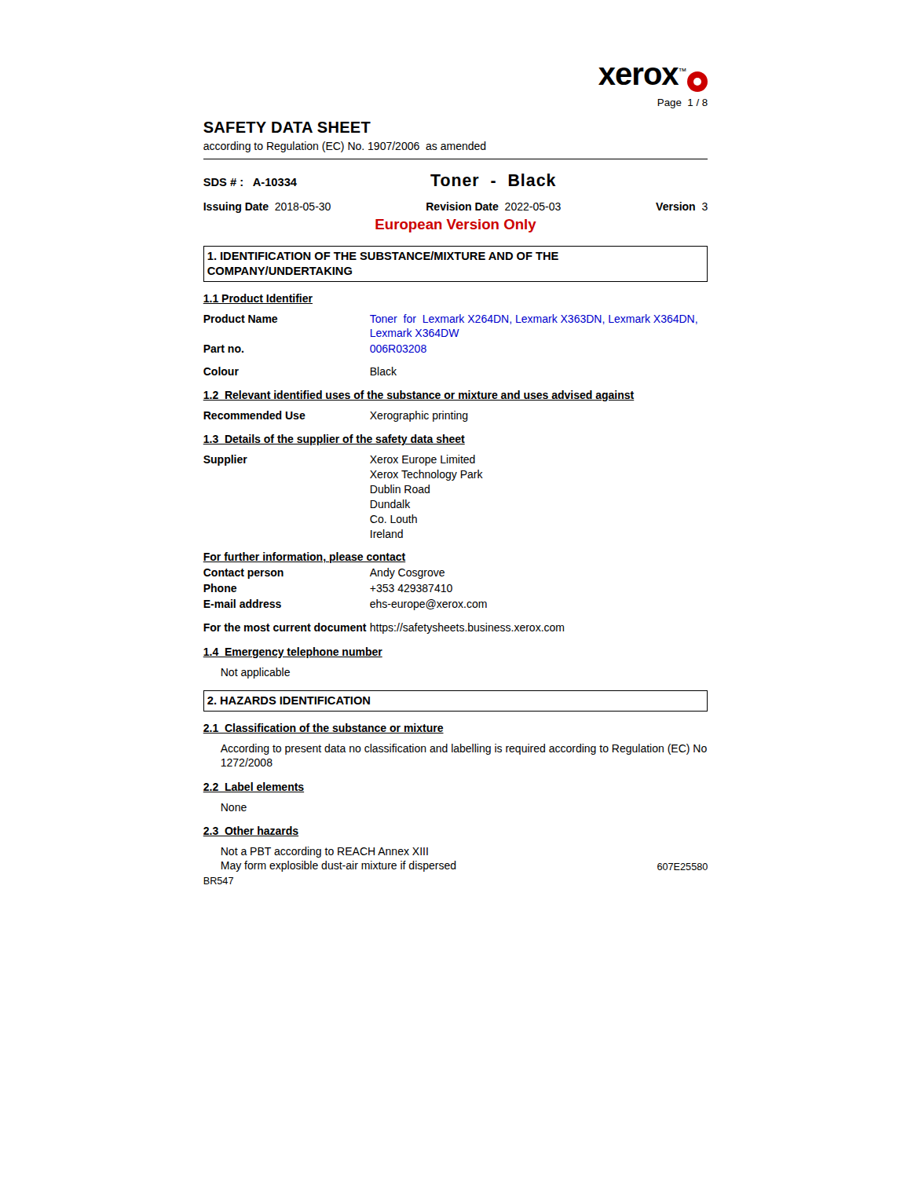xerox™
Page 1 / 8
SAFETY DATA SHEET
according to Regulation (EC) No. 1907/2006 as amended
SDS # : A-10334
Toner - Black
Issuing Date 2018-05-30
Revision Date 2022-05-03
Version 3
European Version Only
1. IDENTIFICATION OF THE SUBSTANCE/MIXTURE AND OF THE COMPANY/UNDERTAKING
1.1 Product Identifier
Product Name
Toner for Lexmark X264DN, Lexmark X363DN, Lexmark X364DN, Lexmark X364DW
Part no.
006R03208
Colour
Black
1.2 Relevant identified uses of the substance or mixture and uses advised against
Recommended Use
Xerographic printing
1.3 Details of the supplier of the safety data sheet
Supplier
Xerox Europe Limited
Xerox Technology Park
Dublin Road
Dundalk
Co. Louth
Ireland
For further information, please contact
Contact person
Andy Cosgrove
Phone
+353 429387410
E-mail address
ehs-europe@xerox.com
For the most current document
https://safetysheets.business.xerox.com
1.4 Emergency telephone number
Not applicable
2. HAZARDS IDENTIFICATION
2.1 Classification of the substance or mixture
According to present data no classification and labelling is required according to Regulation (EC) No 1272/2008
2.2 Label elements
None
2.3 Other hazards
Not a PBT according to REACH Annex XIII
May form explosible dust-air mixture if dispersed
607E25580
BR547